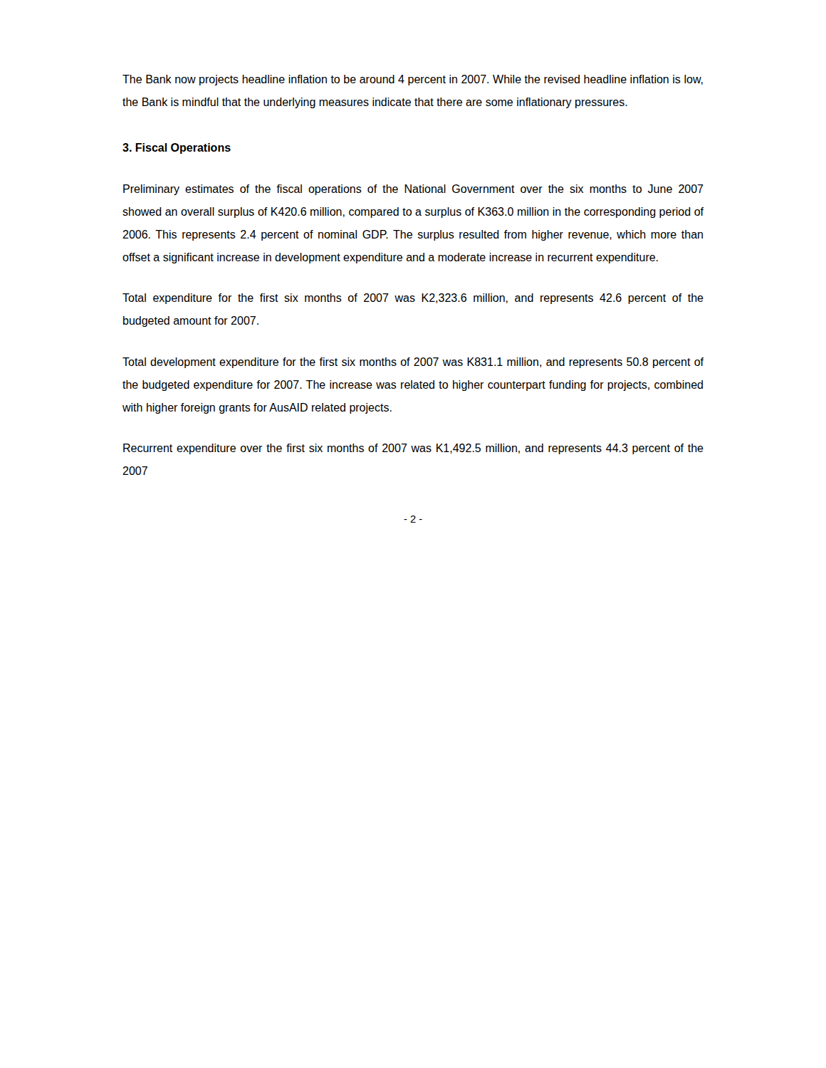The Bank now projects headline inflation to be around 4 percent in 2007. While the revised headline inflation is low, the Bank is mindful that the underlying measures indicate that there are some inflationary pressures.
3. Fiscal Operations
Preliminary estimates of the fiscal operations of the National Government over the six months to June 2007 showed an overall surplus of K420.6 million, compared to a surplus of K363.0 million in the corresponding period of 2006. This represents 2.4 percent of nominal GDP. The surplus resulted from higher revenue, which more than offset a significant increase in development expenditure and a moderate increase in recurrent expenditure.
Total expenditure for the first six months of 2007 was K2,323.6 million, and represents 42.6 percent of the budgeted amount for 2007.
Total development expenditure for the first six months of 2007 was K831.1 million, and represents 50.8 percent of the budgeted expenditure for 2007. The increase was related to higher counterpart funding for projects, combined with higher foreign grants for AusAID related projects.
Recurrent expenditure over the first six months of 2007 was K1,492.5 million, and represents 44.3 percent of the 2007
- 2 -